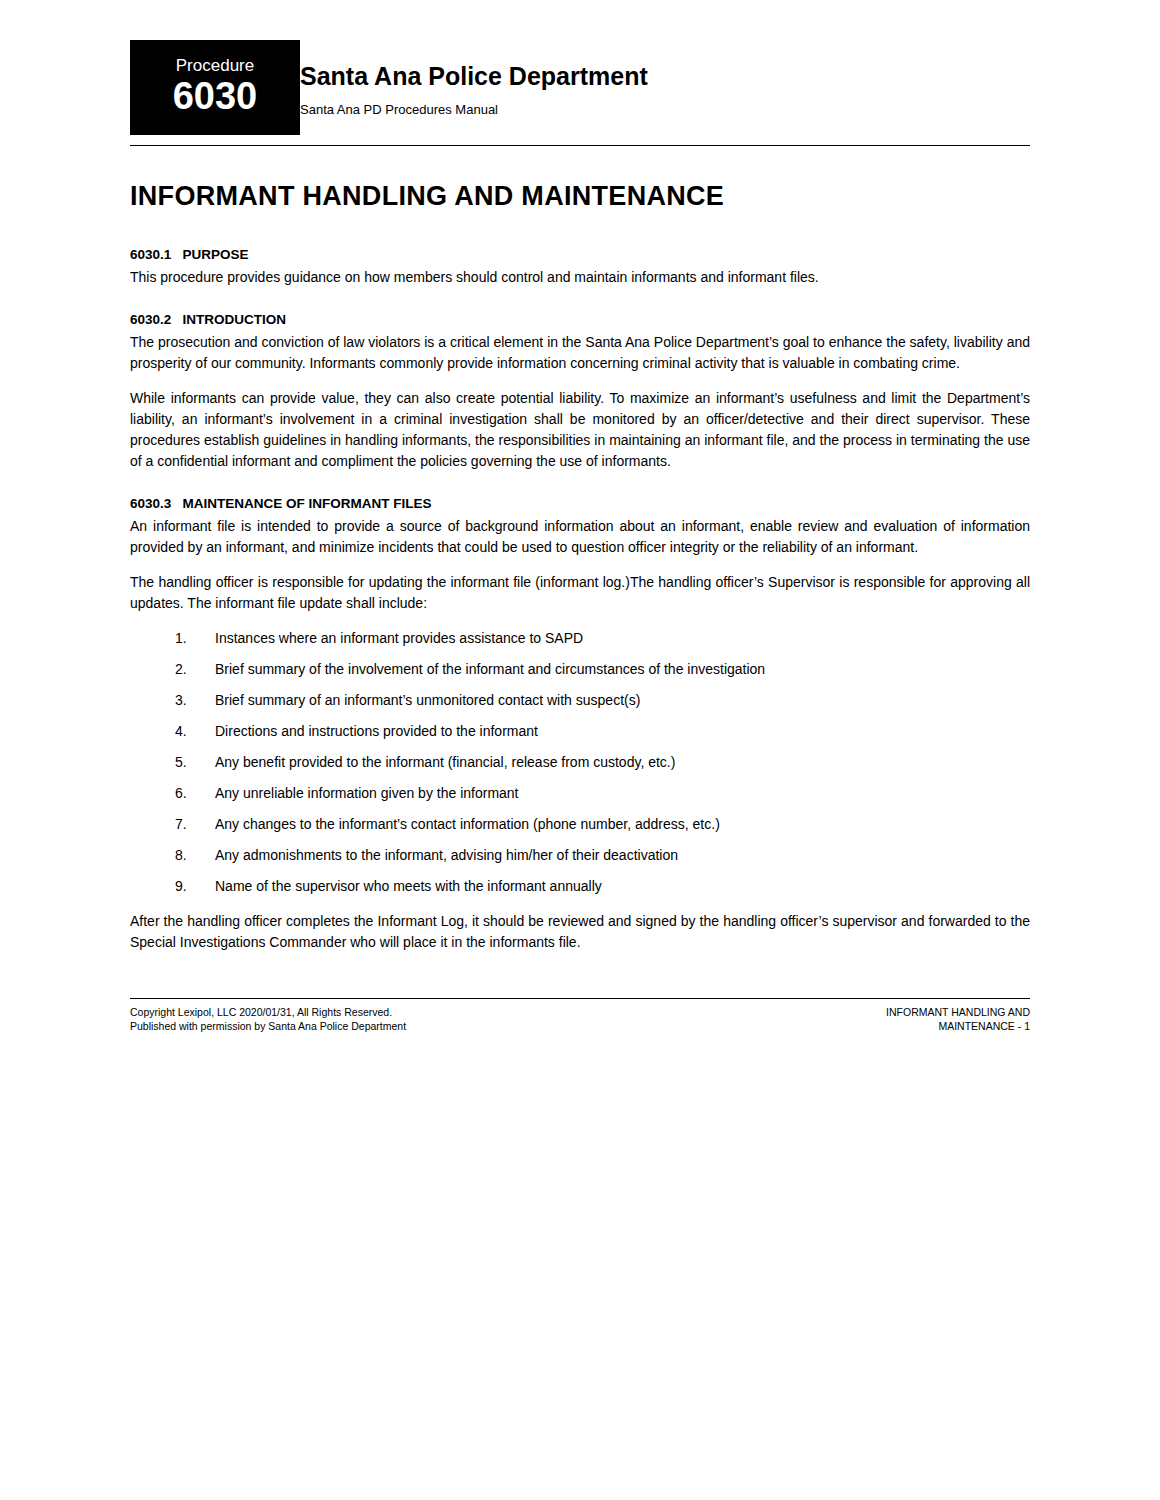Procedure
6030
Santa Ana Police Department
Santa Ana PD Procedures Manual
INFORMANT HANDLING AND MAINTENANCE
6030.1 PURPOSE
This procedure provides guidance on how members should control and maintain informants and informant files.
6030.2 INTRODUCTION
The prosecution and conviction of law violators is a critical element in the Santa Ana Police Department’s goal to enhance the safety, livability and prosperity of our community. Informants commonly provide information concerning criminal activity that is valuable in combating crime.
While informants can provide value, they can also create potential liability. To maximize an informant’s usefulness and limit the Department’s liability, an informant’s involvement in a criminal investigation shall be monitored by an officer/detective and their direct supervisor. These procedures establish guidelines in handling informants, the responsibilities in maintaining an informant file, and the process in terminating the use of a confidential informant and compliment the policies governing the use of informants.
6030.3 MAINTENANCE OF INFORMANT FILES
An informant file is intended to provide a source of background information about an informant, enable review and evaluation of information provided by an informant, and minimize incidents that could be used to question officer integrity or the reliability of an informant.
The handling officer is responsible for updating the informant file (informant log.)The handling officer’s Supervisor is responsible for approving all updates. The informant file update shall include:
Instances where an informant provides assistance to SAPD
Brief summary of the involvement of the informant and circumstances of the investigation
Brief summary of an informant’s unmonitored contact with suspect(s)
Directions and instructions provided to the informant
Any benefit provided to the informant (financial, release from custody, etc.)
Any unreliable information given by the informant
Any changes to the informant’s contact information (phone number, address, etc.)
Any admonishments to the informant, advising him/her of their deactivation
Name of the supervisor who meets with the informant annually
After the handling officer completes the Informant Log, it should be reviewed and signed by the handling officer’s supervisor and forwarded to the Special Investigations Commander who will place it in the informants file.
Copyright Lexipol, LLC 2020/01/31, All Rights Reserved.
Published with permission by Santa Ana Police Department
INFORMANT HANDLING AND
MAINTENANCE - 1